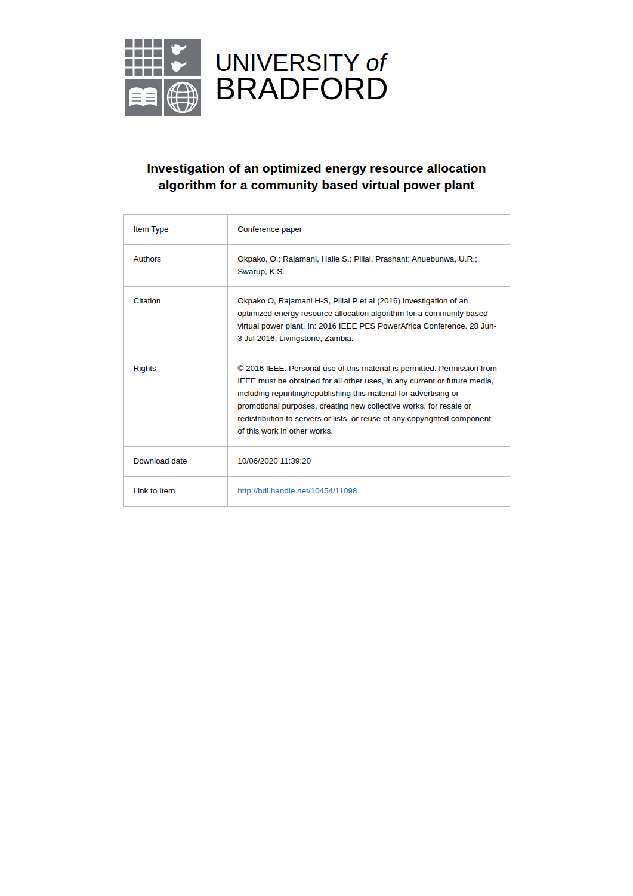UNIVERSITY of
BRADFORD
Investigation of an optimized energy resource allocation algorithm for a community based virtual power plant
| Item Type | Conference paper |
| Authors | Okpako, O.; Rajamani, Haile S.; Pillai, Prashant; Anuebunwa, U.R.; Swarup, K.S. |
| Citation | Okpako O, Rajamani H-S, Pillai P et al (2016) Investigation of an optimized energy resource allocation algorithm for a community based virtual power plant. In: 2016 IEEE PES PowerAfrica Conference. 28 Jun-3 Jul 2016, Livingstone, Zambia. |
| Rights | © 2016 IEEE. Personal use of this material is permitted. Permission from IEEE must be obtained for all other uses, in any current or future media, including reprinting/republishing this material for advertising or promotional purposes, creating new collective works, for resale or redistribution to servers or lists, or reuse of any copyrighted component of this work in other works. |
| Download date | 10/06/2020 11:39:20 |
| Link to Item | http://hdl.handle.net/10454/11098 |